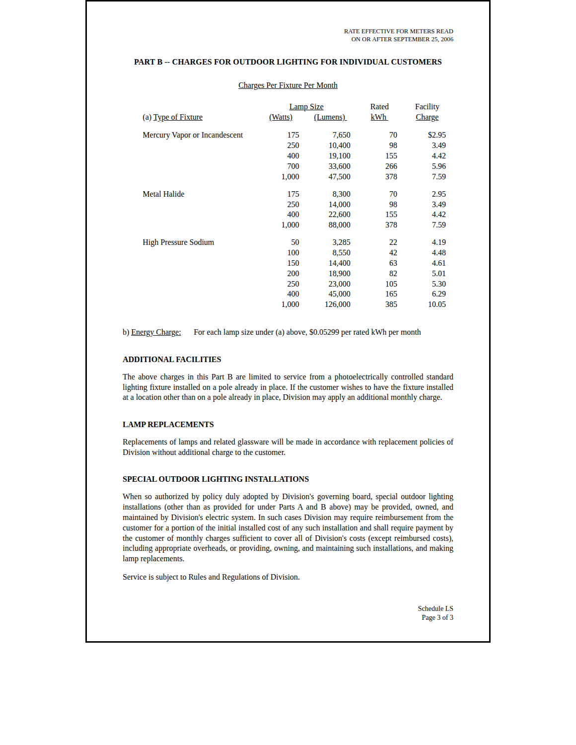RATE EFFECTIVE FOR METERS READ
ON OR AFTER SEPTEMBER 25, 2006
PART B -- CHARGES FOR OUTDOOR LIGHTING FOR INDIVIDUAL CUSTOMERS
Charges Per Fixture Per Month
| | Lamp Size | Rated | Facility |
| --- | --- | --- | --- |
| (a) Type of Fixture | (Watts) | (Lumens) | kWh | Charge |
| Mercury Vapor or Incandescent | 175 | 7,650 | 70 | $2.95 |
| | 250 | 10,400 | 98 | 3.49 |
| | 400 | 19,100 | 155 | 4.42 |
| | 700 | 33,600 | 266 | 5.96 |
| | 1,000 | 47,500 | 378 | 7.59 |
| Metal Halide | 175 | 8,300 | 70 | 2.95 |
| | 250 | 14,000 | 98 | 3.49 |
| | 400 | 22,600 | 155 | 4.42 |
| | 1,000 | 88,000 | 378 | 7.59 |
| High Pressure Sodium | 50 | 3,285 | 22 | 4.19 |
| | 100 | 8,550 | 42 | 4.48 |
| | 150 | 14,400 | 63 | 4.61 |
| | 200 | 18,900 | 82 | 5.01 |
| | 250 | 23,000 | 105 | 5.30 |
| | 400 | 45,000 | 165 | 6.29 |
| | 1,000 | 126,000 | 385 | 10.05 |
b) Energy Charge: For each lamp size under (a) above, $0.05299 per rated kWh per month
ADDITIONAL FACILITIES
The above charges in this Part B are limited to service from a photoelectrically controlled standard lighting fixture installed on a pole already in place. If the customer wishes to have the fixture installed at a location other than on a pole already in place, Division may apply an additional monthly charge.
LAMP REPLACEMENTS
Replacements of lamps and related glassware will be made in accordance with replacement policies of Division without additional charge to the customer.
SPECIAL OUTDOOR LIGHTING INSTALLATIONS
When so authorized by policy duly adopted by Division's governing board, special outdoor lighting installations (other than as provided for under Parts A and B above) may be provided, owned, and maintained by Division's electric system. In such cases Division may require reimbursement from the customer for a portion of the initial installed cost of any such installation and shall require payment by the customer of monthly charges sufficient to cover all of Division's costs (except reimbursed costs), including appropriate overheads, or providing, owning, and maintaining such installations, and making lamp replacements.
Service is subject to Rules and Regulations of Division.
Schedule LS
Page 3 of 3